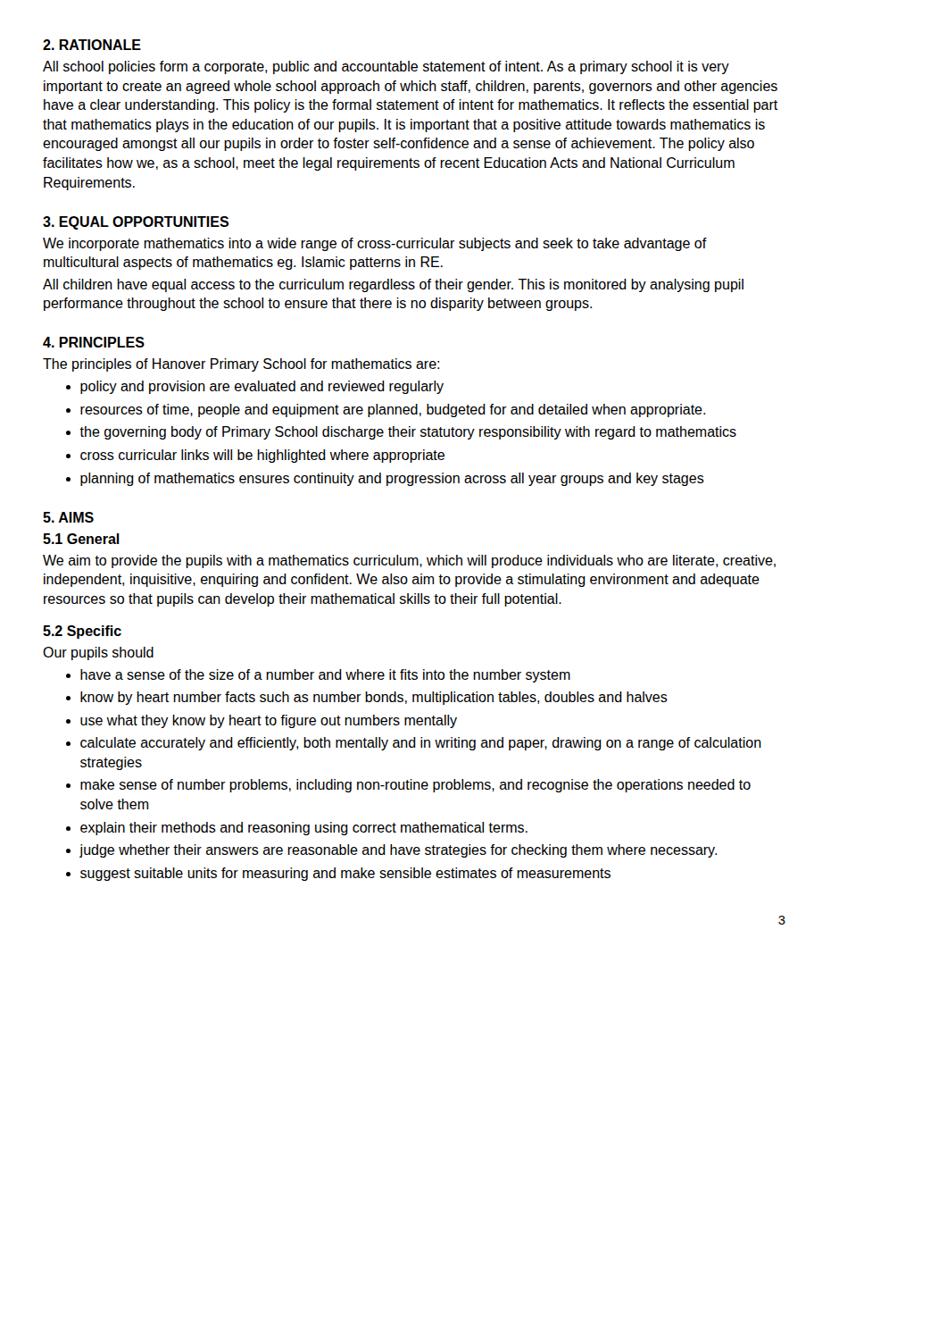2. RATIONALE
All school policies form a corporate, public and accountable statement of intent. As a primary school it is very important to create an agreed whole school approach of which staff, children, parents, governors and other agencies have a clear understanding. This policy is the formal statement of intent for mathematics. It reflects the essential part that mathematics plays in the education of our pupils. It is important that a positive attitude towards mathematics is encouraged amongst all our pupils in order to foster self-confidence and a sense of achievement. The policy also facilitates how we, as a school, meet the legal requirements of recent Education Acts and National Curriculum Requirements.
3. EQUAL OPPORTUNITIES
We incorporate mathematics into a wide range of cross-curricular subjects and seek to take advantage of multicultural aspects of mathematics eg. Islamic patterns in RE.
All children have equal access to the curriculum regardless of their gender. This is monitored by analysing pupil performance throughout the school to ensure that there is no disparity between groups.
4. PRINCIPLES
The principles of Hanover Primary School for mathematics are:
policy and provision are evaluated and reviewed regularly
resources of time, people and equipment are planned, budgeted for and detailed when appropriate.
the governing body of Primary School discharge their statutory responsibility with regard to mathematics
cross curricular links will be highlighted where appropriate
planning of mathematics ensures continuity and progression across all year groups and key stages
5. AIMS
5.1 General
We aim to provide the pupils with a mathematics curriculum, which will produce individuals who are literate, creative, independent, inquisitive, enquiring and confident. We also aim to provide a stimulating environment and adequate resources so that pupils can develop their mathematical skills to their full potential.
5.2 Specific
Our pupils should
have a sense of the size of a number and where it fits into the number system
know by heart number facts such as number bonds, multiplication tables, doubles and halves
use what they know by heart to figure out numbers mentally
calculate accurately and efficiently, both mentally and in writing and paper, drawing on a range of calculation strategies
make sense of number problems, including non-routine problems, and recognise the operations needed to solve them
explain their methods and reasoning using correct mathematical terms.
judge whether their answers are reasonable and have strategies for checking them where necessary.
suggest suitable units for measuring and make sensible estimates of measurements
3